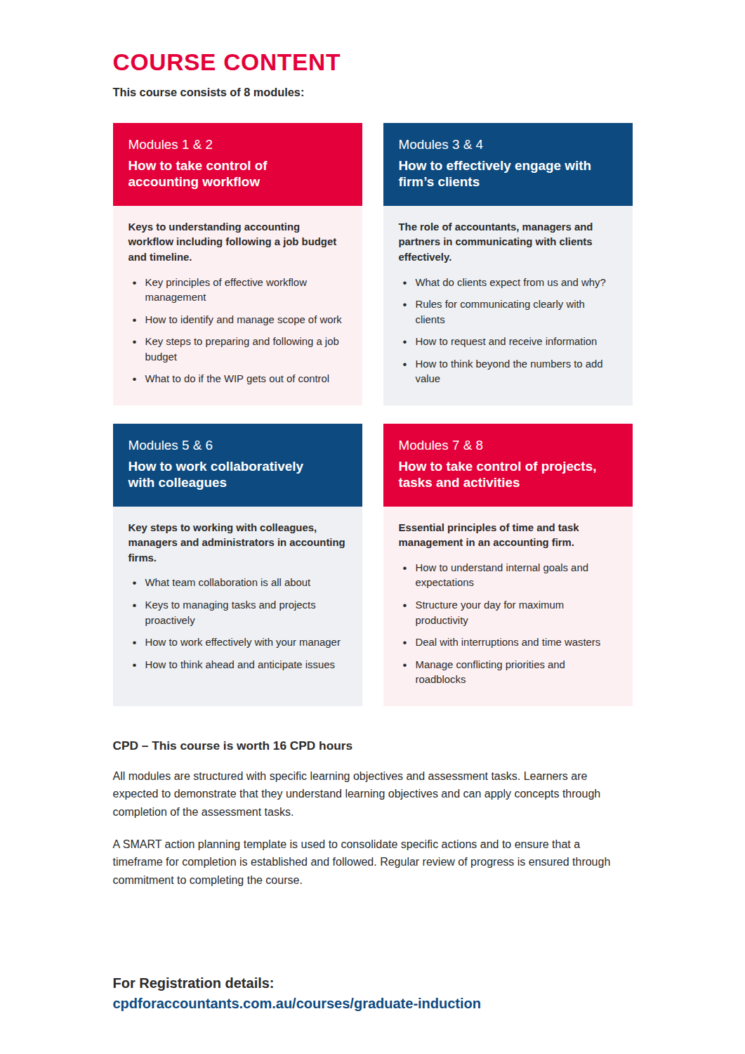Course Content
This course consists of 8 modules:
Modules 1 & 2
How to take control of
accounting workflow
Keys to understanding accounting workflow including following a job budget and timeline.
Key principles of effective workflow management
How to identify and manage scope of work
Key steps to preparing and following a job budget
What to do if the WIP gets out of control
Modules 3 & 4
How to effectively engage with firm’s clients
The role of accountants, managers and partners in communicating with clients effectively.
What do clients expect from us and why?
Rules for communicating clearly with clients
How to request and receive information
How to think beyond the numbers to add value
Modules 5 & 6
How to work collaboratively
with colleagues
Key steps to working with colleagues, managers and administrators in accounting firms.
What team collaboration is all about
Keys to managing tasks and projects proactively
How to work effectively with your manager
How to think ahead and anticipate issues
Modules 7 & 8
How to take control of projects, tasks and activities
Essential principles of time and task management in an accounting firm.
How to understand internal goals and expectations
Structure your day for maximum productivity
Deal with interruptions and time wasters
Manage conflicting priorities and roadblocks
CPD – This course is worth 16 CPD hours
All modules are structured with specific learning objectives and assessment tasks. Learners are expected to demonstrate that they understand learning objectives and can apply concepts through completion of the assessment tasks.
A SMART action planning template is used to consolidate specific actions and to ensure that a timeframe for completion is established and followed. Regular review of progress is ensured through commitment to completing the course.
For Registration details:
cpdforaccountants.com.au/courses/graduate-induction